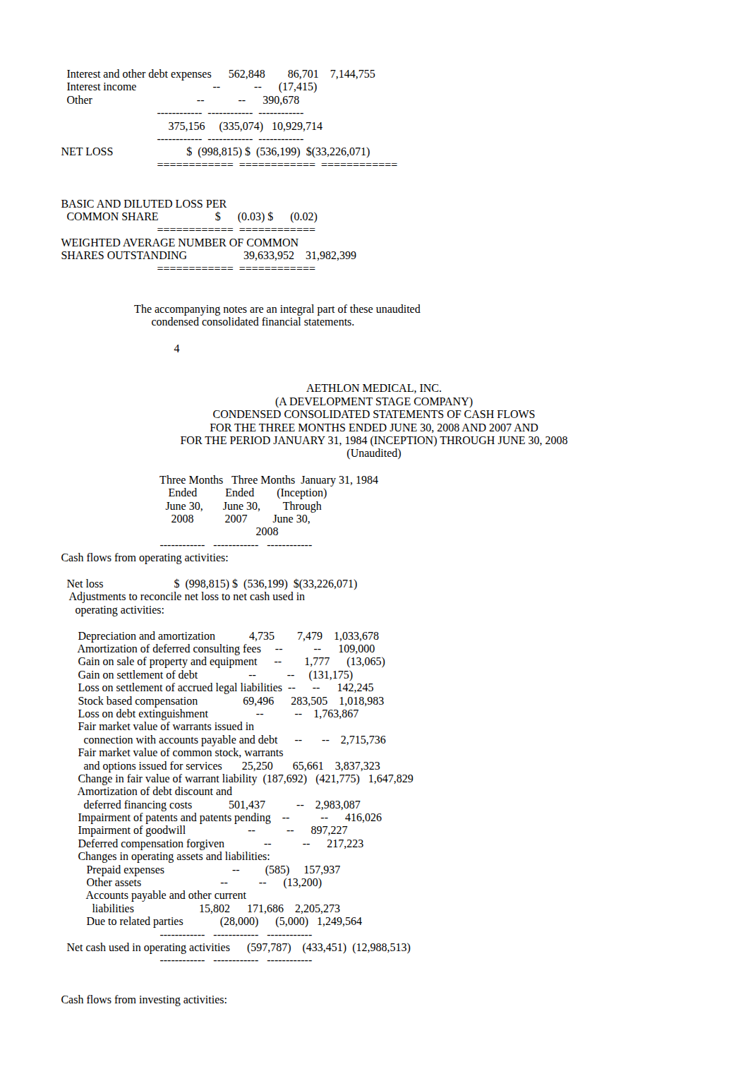Interest and other debt expenses      562,848        86,701    7,144,755
  Interest income                           --            --      (17,415)
  Other                                     --            --      390,678
                                  ------------  ------------  ------------
                                      375,156     (335,074)   10,929,714
                                  ------------  ------------  ------------
NET LOSS                          $  (998,815) $  (536,199)  $(33,226,071)
                                  ============  ============  ============


BASIC AND DILUTED LOSS PER
  COMMON SHARE                    $      (0.03) $      (0.02)
                                  ============  ============
WEIGHTED AVERAGE NUMBER OF COMMON
SHARES OUTSTANDING                    39,633,952    31,982,399
                                  ============  ============
      The accompanying notes are an integral part of these unaudited
            condensed consolidated financial statements.
4
AETHLON MEDICAL, INC.
(A DEVELOPMENT STAGE COMPANY)
CONDENSED CONSOLIDATED STATEMENTS OF CASH FLOWS
FOR THE THREE MONTHS ENDED JUNE 30, 2008 AND 2007 AND
FOR THE PERIOD JANUARY 31, 1984 (INCEPTION) THROUGH JUNE 30, 2008
(Unaudited)
                                   Three Months   Three Months  January 31, 1984
                                      Ended          Ended        (Inception)
                                     June 30,       June 30,        Through
                                       2008           2007         June 30,
                                                                     2008
                                   ------------   ------------   ------------
Cash flows from operating activities:

  Net loss                         $  (998,815) $  (536,199)  $(33,226,071)
   Adjustments to reconcile net loss to net cash used in
     operating activities:

      Depreciation and amortization            4,735        7,479    1,033,678
      Amortization of deferred consulting fees     --           --      109,000
      Gain on sale of property and equipment      --        1,777      (13,065)
      Gain on settlement of debt                  --           --     (131,175)
      Loss on settlement of accrued legal liabilities  --      --      142,245
      Stock based compensation                69,496      283,505    1,018,983
      Loss on debt extinguishment                 --           --    1,763,867
      Fair market value of warrants issued in
        connection with accounts payable and debt      --       --    2,715,736
      Fair market value of common stock, warrants
        and options issued for services       25,250       65,661    3,837,323
      Change in fair value of warrant liability  (187,692)   (421,775)   1,647,829
      Amortization of debt discount and
        deferred financing costs             501,437           --    2,983,087
      Impairment of patents and patents pending    --           --      416,026
      Impairment of goodwill                      --           --      897,227
      Deferred compensation forgiven              --           --      217,223
      Changes in operating assets and liabilities:
         Prepaid expenses                        --         (585)     157,937
         Other assets                            --           --      (13,200)
         Accounts payable and other current
           liabilities                       15,802      171,686    2,205,273
         Due to related parties             (28,000)      (5,000)   1,249,564
                                   ------------   ------------   ------------
  Net cash used in operating activities      (597,787)    (433,451)  (12,988,513)
                                   ------------   ------------   ------------


Cash flows from investing activities: